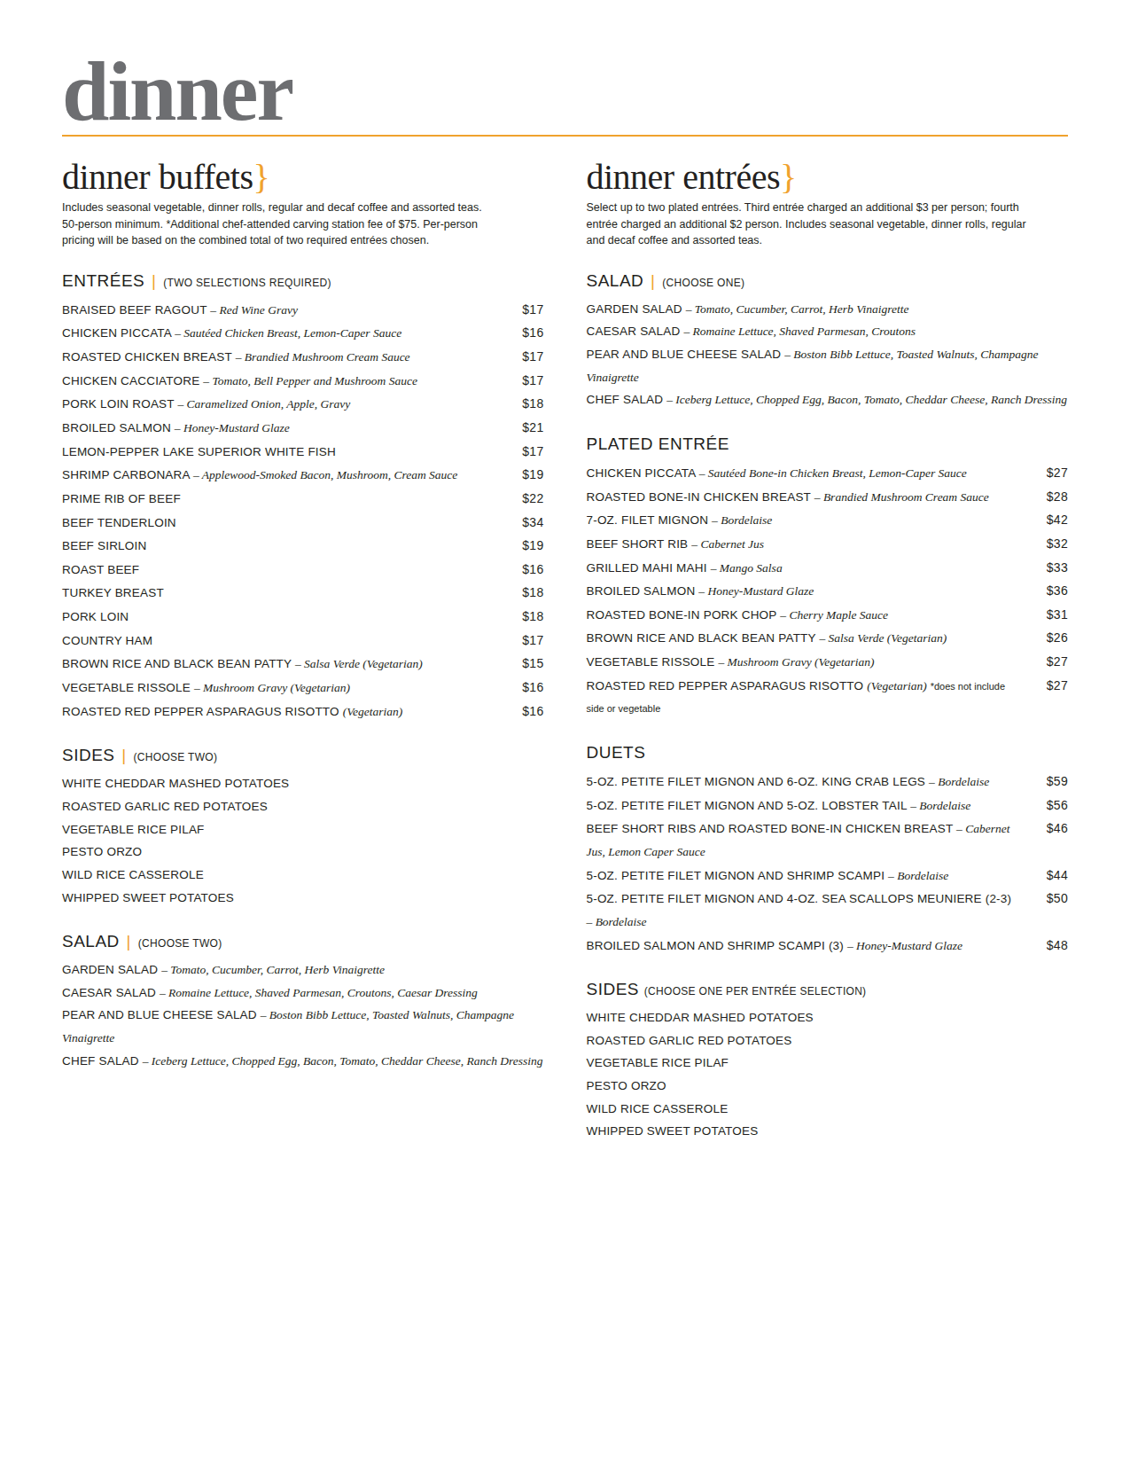dinner
dinner buffets}
Includes seasonal vegetable, dinner rolls, regular and decaf coffee and assorted teas.
50-person minimum. *Additional chef-attended carving station fee of $75. Per-person
pricing will be based on the combined total of two required entrées chosen.
ENTRÉES | (TWO SELECTIONS REQUIRED)
BRAISED BEEF RAGOUT – Red Wine Gravy$17
CHICKEN PICCATA – Sautéed Chicken Breast, Lemon-Caper Sauce$16
ROASTED CHICKEN BREAST – Brandied Mushroom Cream Sauce$17
CHICKEN CACCIATORE – Tomato, Bell Pepper and Mushroom Sauce$17
PORK LOIN ROAST – Caramelized Onion, Apple, Gravy$18
BROILED SALMON – Honey-Mustard Glaze$21
LEMON-PEPPER LAKE SUPERIOR WHITE FISH$17
SHRIMP CARBONARA – Applewood-Smoked Bacon, Mushroom, Cream Sauce$19
PRIME RIB OF BEEF$22
BEEF TENDERLOIN$34
BEEF SIRLOIN$19
ROAST BEEF$16
TURKEY BREAST$18
PORK LOIN$18
COUNTRY HAM$17
BROWN RICE AND BLACK BEAN PATTY – Salsa Verde (Vegetarian)$15
VEGETABLE RISSOLE – Mushroom Gravy (Vegetarian)$16
ROASTED RED PEPPER ASPARAGUS RISOTTO (Vegetarian)$16
SIDES | (CHOOSE TWO)
WHITE CHEDDAR MASHED POTATOES
ROASTED GARLIC RED POTATOES
VEGETABLE RICE PILAF
PESTO ORZO
WILD RICE CASSEROLE
WHIPPED SWEET POTATOES
SALAD | (CHOOSE TWO)
GARDEN SALAD – Tomato, Cucumber, Carrot, Herb Vinaigrette
CAESAR SALAD – Romaine Lettuce, Shaved Parmesan, Croutons, Caesar Dressing
PEAR AND BLUE CHEESE SALAD – Boston Bibb Lettuce, Toasted Walnuts, Champagne Vinaigrette
CHEF SALAD – Iceberg Lettuce, Chopped Egg, Bacon, Tomato, Cheddar Cheese, Ranch Dressing
dinner entrées}
Select up to two plated entrées. Third entrée charged an additional $3 per person; fourth
entrée charged an additional $2 person. Includes seasonal vegetable, dinner rolls, regular
and decaf coffee and assorted teas.
SALAD | (CHOOSE ONE)
GARDEN SALAD – Tomato, Cucumber, Carrot, Herb Vinaigrette
CAESAR SALAD – Romaine Lettuce, Shaved Parmesan, Croutons
PEAR AND BLUE CHEESE SALAD – Boston Bibb Lettuce, Toasted Walnuts, Champagne Vinaigrette
CHEF SALAD – Iceberg Lettuce, Chopped Egg, Bacon, Tomato, Cheddar Cheese, Ranch Dressing
PLATED ENTRÉE
CHICKEN PICCATA – Sautéed Bone-in Chicken Breast, Lemon-Caper Sauce$27
ROASTED BONE-IN CHICKEN BREAST – Brandied Mushroom Cream Sauce$28
7-OZ. FILET MIGNON – Bordelaise$42
BEEF SHORT RIB – Cabernet Jus$32
GRILLED MAHI MAHI – Mango Salsa$33
BROILED SALMON – Honey-Mustard Glaze$36
ROASTED BONE-IN PORK CHOP – Cherry Maple Sauce$31
BROWN RICE AND BLACK BEAN PATTY – Salsa Verde (Vegetarian)$26
VEGETABLE RISSOLE – Mushroom Gravy (Vegetarian)$27
ROASTED RED PEPPER ASPARAGUS RISOTTO (Vegetarian) *does not include side or vegetable$27
DUETS
5-OZ. PETITE FILET MIGNON AND 6-OZ. KING CRAB LEGS – Bordelaise$59
5-OZ. PETITE FILET MIGNON AND 5-OZ. LOBSTER TAIL – Bordelaise$56
BEEF SHORT RIBS AND ROASTED BONE-IN CHICKEN BREAST – Cabernet Jus, Lemon Caper Sauce$46
5-OZ. PETITE FILET MIGNON AND SHRIMP SCAMPI – Bordelaise$44
5-OZ. PETITE FILET MIGNON AND 4-OZ. SEA SCALLOPS MEUNIERE (2-3) – Bordelaise$50
BROILED SALMON AND SHRIMP SCAMPI (3) – Honey-Mustard Glaze$48
SIDES (CHOOSE ONE PER ENTRÉE SELECTION)
WHITE CHEDDAR MASHED POTATOES
ROASTED GARLIC RED POTATOES
VEGETABLE RICE PILAF
PESTO ORZO
WILD RICE CASSEROLE
WHIPPED SWEET POTATOES